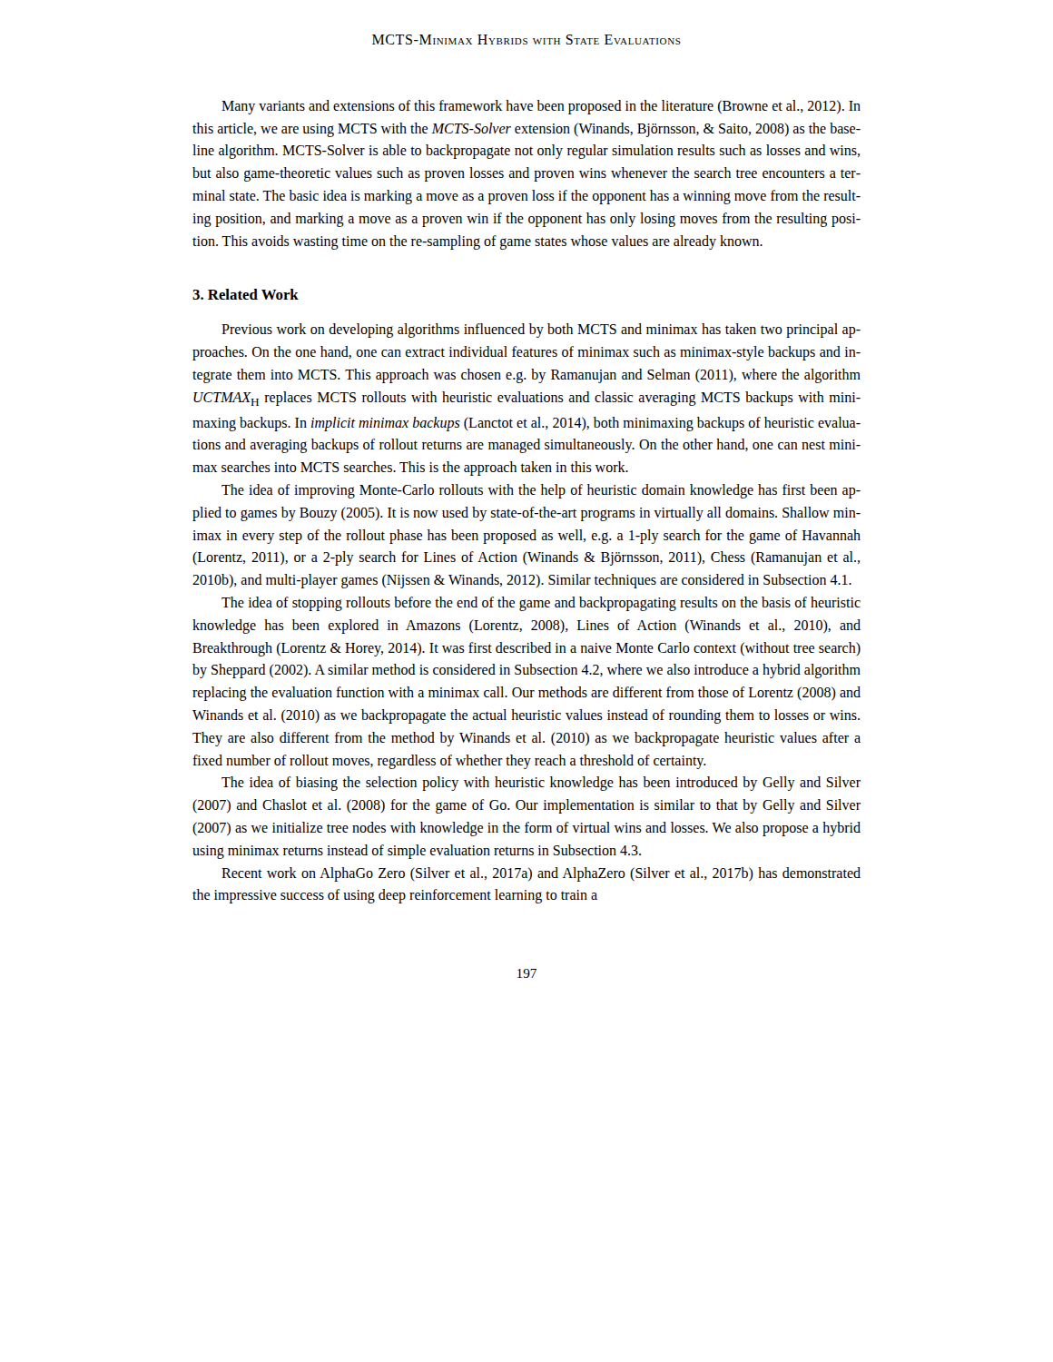MCTS-Minimax Hybrids with State Evaluations
Many variants and extensions of this framework have been proposed in the literature (Browne et al., 2012). In this article, we are using MCTS with the MCTS-Solver extension (Winands, Björnsson, & Saito, 2008) as the baseline algorithm. MCTS-Solver is able to backpropagate not only regular simulation results such as losses and wins, but also game-theoretic values such as proven losses and proven wins whenever the search tree encounters a terminal state. The basic idea is marking a move as a proven loss if the opponent has a winning move from the resulting position, and marking a move as a proven win if the opponent has only losing moves from the resulting position. This avoids wasting time on the re-sampling of game states whose values are already known.
3. Related Work
Previous work on developing algorithms influenced by both MCTS and minimax has taken two principal approaches. On the one hand, one can extract individual features of minimax such as minimax-style backups and integrate them into MCTS. This approach was chosen e.g. by Ramanujan and Selman (2011), where the algorithm UCTMAXH replaces MCTS rollouts with heuristic evaluations and classic averaging MCTS backups with minimaxing backups. In implicit minimax backups (Lanctot et al., 2014), both minimaxing backups of heuristic evaluations and averaging backups of rollout returns are managed simultaneously. On the other hand, one can nest minimax searches into MCTS searches. This is the approach taken in this work.
The idea of improving Monte-Carlo rollouts with the help of heuristic domain knowledge has first been applied to games by Bouzy (2005). It is now used by state-of-the-art programs in virtually all domains. Shallow minimax in every step of the rollout phase has been proposed as well, e.g. a 1-ply search for the game of Havannah (Lorentz, 2011), or a 2-ply search for Lines of Action (Winands & Björnsson, 2011), Chess (Ramanujan et al., 2010b), and multi-player games (Nijssen & Winands, 2012). Similar techniques are considered in Subsection 4.1.
The idea of stopping rollouts before the end of the game and backpropagating results on the basis of heuristic knowledge has been explored in Amazons (Lorentz, 2008), Lines of Action (Winands et al., 2010), and Breakthrough (Lorentz & Horey, 2014). It was first described in a naive Monte Carlo context (without tree search) by Sheppard (2002). A similar method is considered in Subsection 4.2, where we also introduce a hybrid algorithm replacing the evaluation function with a minimax call. Our methods are different from those of Lorentz (2008) and Winands et al. (2010) as we backpropagate the actual heuristic values instead of rounding them to losses or wins. They are also different from the method by Winands et al. (2010) as we backpropagate heuristic values after a fixed number of rollout moves, regardless of whether they reach a threshold of certainty.
The idea of biasing the selection policy with heuristic knowledge has been introduced by Gelly and Silver (2007) and Chaslot et al. (2008) for the game of Go. Our implementation is similar to that by Gelly and Silver (2007) as we initialize tree nodes with knowledge in the form of virtual wins and losses. We also propose a hybrid using minimax returns instead of simple evaluation returns in Subsection 4.3.
Recent work on AlphaGo Zero (Silver et al., 2017a) and AlphaZero (Silver et al., 2017b) has demonstrated the impressive success of using deep reinforcement learning to train a
197